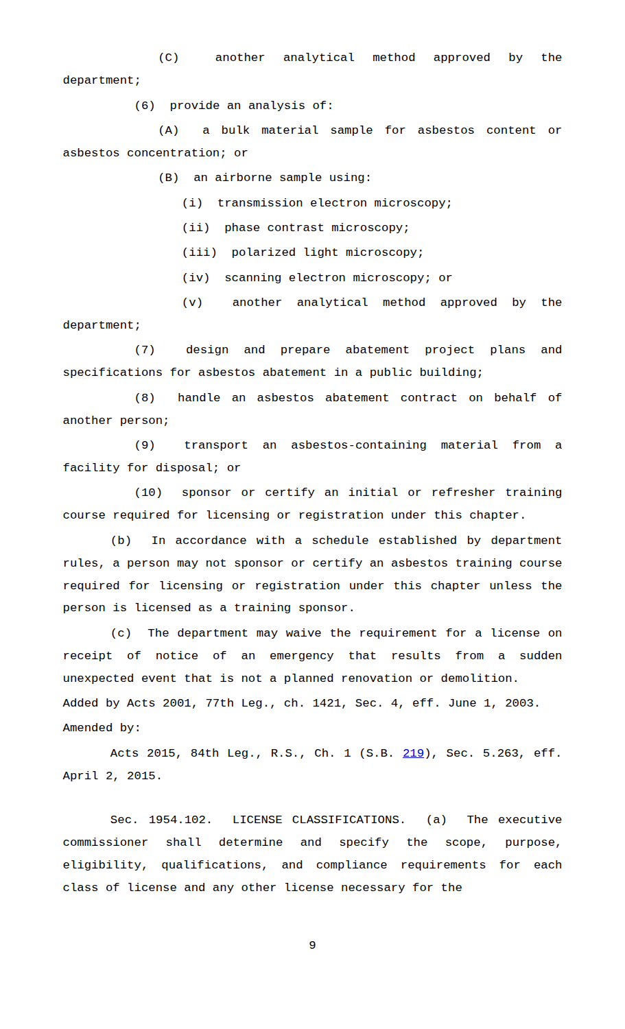(C) another analytical method approved by the department;
(6) provide an analysis of:
(A) a bulk material sample for asbestos content or asbestos concentration; or
(B) an airborne sample using:
(i) transmission electron microscopy;
(ii) phase contrast microscopy;
(iii) polarized light microscopy;
(iv) scanning electron microscopy; or
(v) another analytical method approved by the department;
(7) design and prepare abatement project plans and specifications for asbestos abatement in a public building;
(8) handle an asbestos abatement contract on behalf of another person;
(9) transport an asbestos-containing material from a facility for disposal; or
(10) sponsor or certify an initial or refresher training course required for licensing or registration under this chapter.
(b) In accordance with a schedule established by department rules, a person may not sponsor or certify an asbestos training course required for licensing or registration under this chapter unless the person is licensed as a training sponsor.
(c) The department may waive the requirement for a license on receipt of notice of an emergency that results from a sudden unexpected event that is not a planned renovation or demolition.
Added by Acts 2001, 77th Leg., ch. 1421, Sec. 4, eff. June 1, 2003.
Amended by:
Acts 2015, 84th Leg., R.S., Ch. 1 (S.B. 219), Sec. 5.263, eff. April 2, 2015.
Sec. 1954.102. LICENSE CLASSIFICATIONS. (a) The executive commissioner shall determine and specify the scope, purpose, eligibility, qualifications, and compliance requirements for each class of license and any other license necessary for the
9